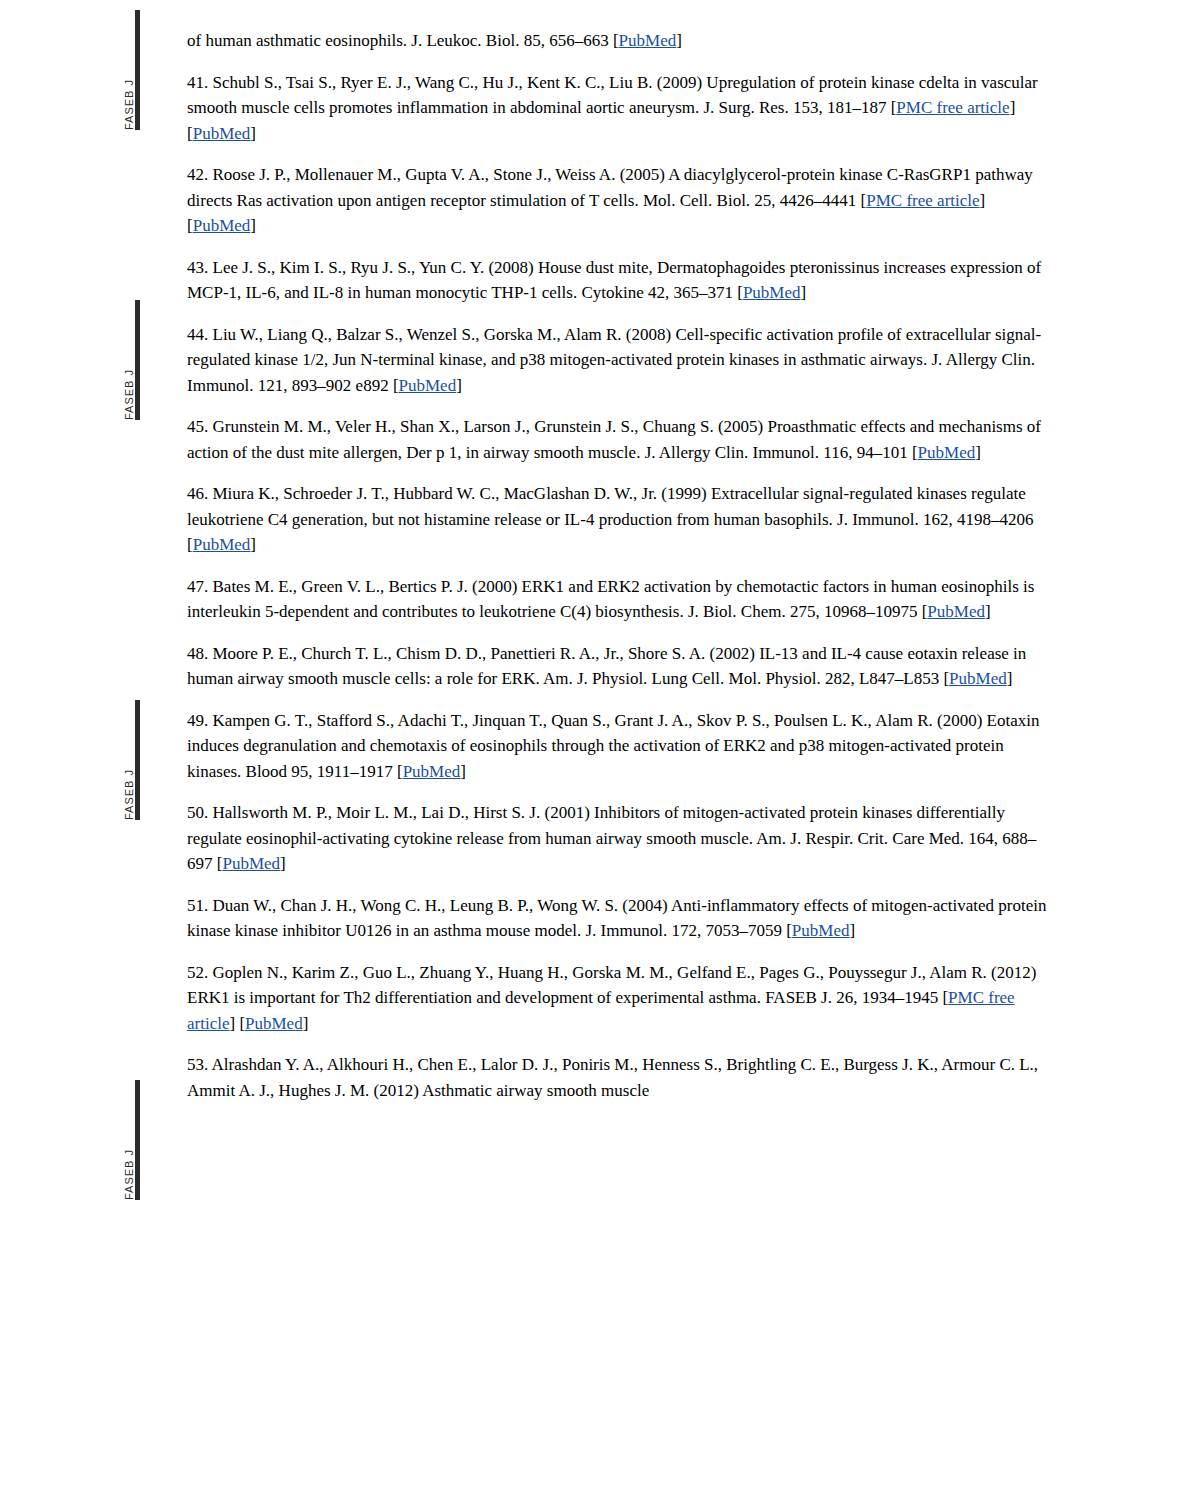FASEB J
FASEB J
FASEB J
FASEB J
of human asthmatic eosinophils. J. Leukoc. Biol. 85, 656–663 [PubMed]
41. Schubl S., Tsai S., Ryer E. J., Wang C., Hu J., Kent K. C., Liu B. (2009) Upregulation of protein kinase cdelta in vascular smooth muscle cells promotes inflammation in abdominal aortic aneurysm. J. Surg. Res. 153, 181–187 [PMC free article] [PubMed]
42. Roose J. P., Mollenauer M., Gupta V. A., Stone J., Weiss A. (2005) A diacylglycerol-protein kinase C-RasGRP1 pathway directs Ras activation upon antigen receptor stimulation of T cells. Mol. Cell. Biol. 25, 4426–4441 [PMC free article] [PubMed]
43. Lee J. S., Kim I. S., Ryu J. S., Yun C. Y. (2008) House dust mite, Dermatophagoides pteronissinus increases expression of MCP-1, IL-6, and IL-8 in human monocytic THP-1 cells. Cytokine 42, 365–371 [PubMed]
44. Liu W., Liang Q., Balzar S., Wenzel S., Gorska M., Alam R. (2008) Cell-specific activation profile of extracellular signal-regulated kinase 1/2, Jun N-terminal kinase, and p38 mitogen-activated protein kinases in asthmatic airways. J. Allergy Clin. Immunol. 121, 893–902 e892 [PubMed]
45. Grunstein M. M., Veler H., Shan X., Larson J., Grunstein J. S., Chuang S. (2005) Proasthmatic effects and mechanisms of action of the dust mite allergen, Der p 1, in airway smooth muscle. J. Allergy Clin. Immunol. 116, 94–101 [PubMed]
46. Miura K., Schroeder J. T., Hubbard W. C., MacGlashan D. W., Jr. (1999) Extracellular signal-regulated kinases regulate leukotriene C4 generation, but not histamine release or IL-4 production from human basophils. J. Immunol. 162, 4198–4206 [PubMed]
47. Bates M. E., Green V. L., Bertics P. J. (2000) ERK1 and ERK2 activation by chemotactic factors in human eosinophils is interleukin 5-dependent and contributes to leukotriene C(4) biosynthesis. J. Biol. Chem. 275, 10968–10975 [PubMed]
48. Moore P. E., Church T. L., Chism D. D., Panettieri R. A., Jr., Shore S. A. (2002) IL-13 and IL-4 cause eotaxin release in human airway smooth muscle cells: a role for ERK. Am. J. Physiol. Lung Cell. Mol. Physiol. 282, L847–L853 [PubMed]
49. Kampen G. T., Stafford S., Adachi T., Jinquan T., Quan S., Grant J. A., Skov P. S., Poulsen L. K., Alam R. (2000) Eotaxin induces degranulation and chemotaxis of eosinophils through the activation of ERK2 and p38 mitogen-activated protein kinases. Blood 95, 1911–1917 [PubMed]
50. Hallsworth M. P., Moir L. M., Lai D., Hirst S. J. (2001) Inhibitors of mitogen-activated protein kinases differentially regulate eosinophil-activating cytokine release from human airway smooth muscle. Am. J. Respir. Crit. Care Med. 164, 688–697 [PubMed]
51. Duan W., Chan J. H., Wong C. H., Leung B. P., Wong W. S. (2004) Anti-inflammatory effects of mitogen-activated protein kinase kinase inhibitor U0126 in an asthma mouse model. J. Immunol. 172, 7053–7059 [PubMed]
52. Goplen N., Karim Z., Guo L., Zhuang Y., Huang H., Gorska M. M., Gelfand E., Pages G., Pouyssegur J., Alam R. (2012) ERK1 is important for Th2 differentiation and development of experimental asthma. FASEB J. 26, 1934–1945 [PMC free article] [PubMed]
53. Alrashdan Y. A., Alkhouri H., Chen E., Lalor D. J., Poniris M., Henness S., Brightling C. E., Burgess J. K., Armour C. L., Ammit A. J., Hughes J. M. (2012) Asthmatic airway smooth muscle